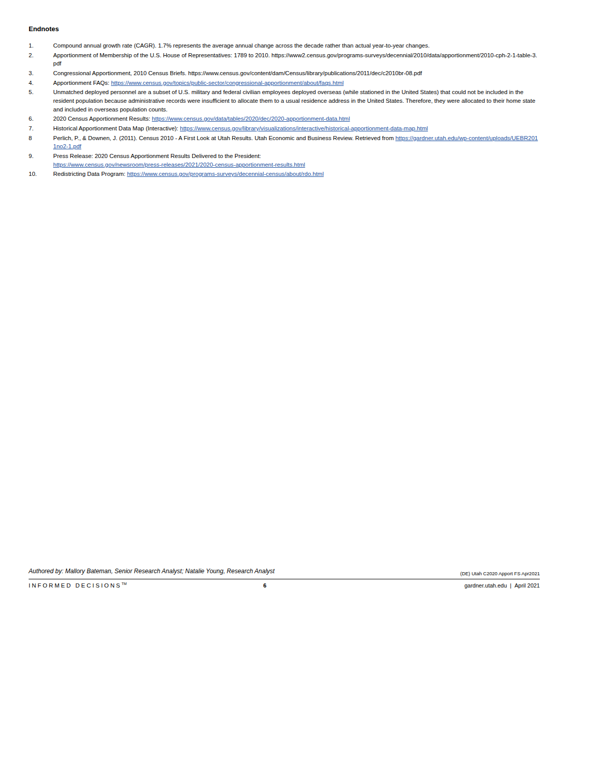Endnotes
1. Compound annual growth rate (CAGR). 1.7% represents the average annual change across the decade rather than actual year-to-year changes.
2. Apportionment of Membership of the U.S. House of Representatives: 1789 to 2010. https://www2.census.gov/programs-surveys/decennial/2010/data/apportionment/2010-cph-2-1-table-3.pdf
3. Congressional Apportionment, 2010 Census Briefs. https://www.census.gov/content/dam/Census/library/publications/2011/dec/c2010br-08.pdf
4. Apportionment FAQs: https://www.census.gov/topics/public-sector/congressional-apportionment/about/faqs.html
5. Unmatched deployed personnel are a subset of U.S. military and federal civilian employees deployed overseas (while stationed in the United States) that could not be included in the resident population because administrative records were insufficient to allocate them to a usual residence address in the United States. Therefore, they were allocated to their home state and included in overseas population counts.
6. 2020 Census Apportionment Results: https://www.census.gov/data/tables/2020/dec/2020-apportionment-data.html
7. Historical Apportionment Data Map (Interactive): https://www.census.gov/library/visualizations/interactive/historical-apportionment-data-map.html
8 Perlich, P., & Downen, J. (2011). Census 2010 - A First Look at Utah Results. Utah Economic and Business Review. Retrieved from https://gardner.utah.edu/wp-content/uploads/UEBR2011no2-1.pdf
9. Press Release: 2020 Census Apportionment Results Delivered to the President:
https://www.census.gov/newsroom/press-releases/2021/2020-census-apportionment-results.html
10. Redistricting Data Program: https://www.census.gov/programs-surveys/decennial-census/about/rdo.html
(DE) Utah C2020 Apport FS Apr2021
Authored by: Mallory Bateman, Senior Research Analyst; Natalie Young, Research Analyst
INFORMED DECISIONSTM
6
gardner.utah.edu|April 2021